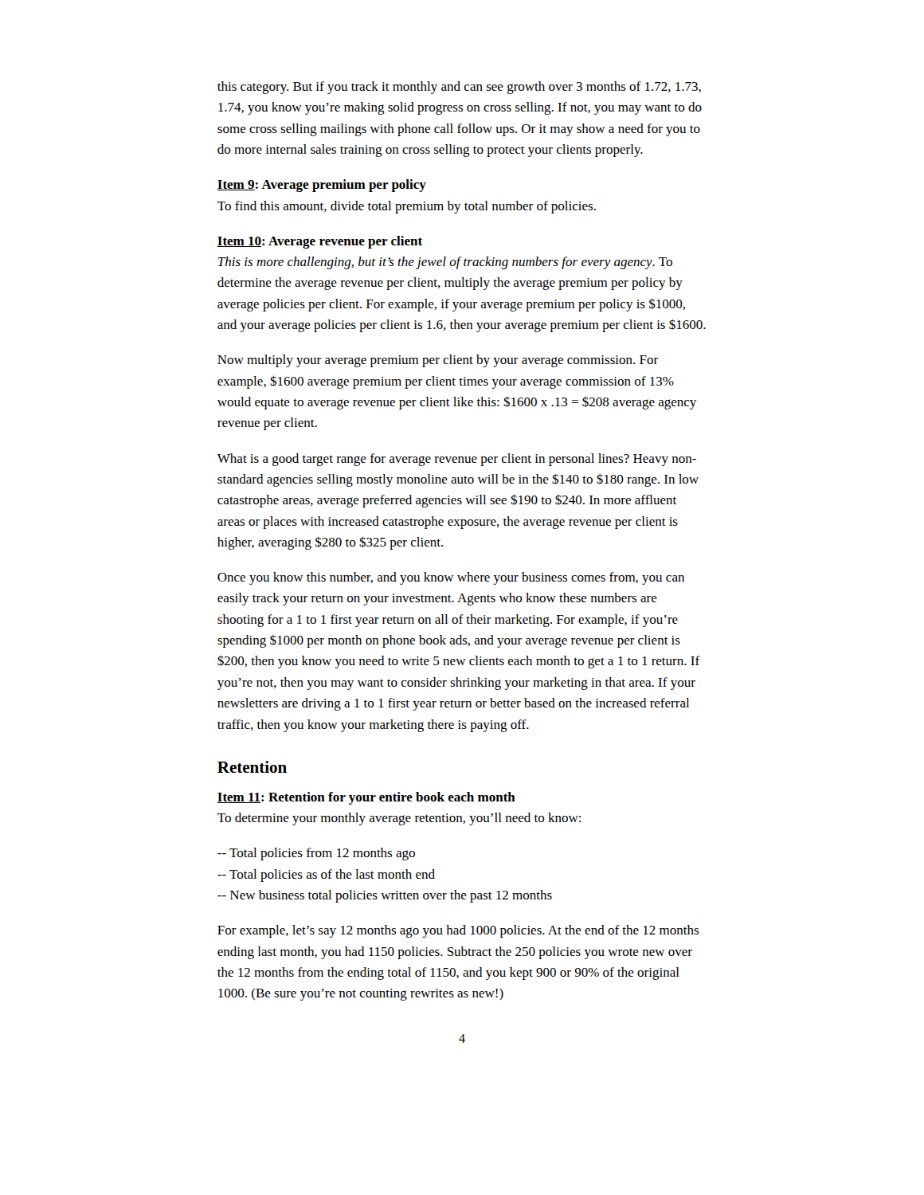this category. But if you track it monthly and can see growth over 3 months of 1.72, 1.73, 1.74, you know you’re making solid progress on cross selling. If not, you may want to do some cross selling mailings with phone call follow ups. Or it may show a need for you to do more internal sales training on cross selling to protect your clients properly.
Item 9: Average premium per policy
To find this amount, divide total premium by total number of policies.
Item 10: Average revenue per client
This is more challenging, but it’s the jewel of tracking numbers for every agency. To determine the average revenue per client, multiply the average premium per policy by average policies per client. For example, if your average premium per policy is $1000, and your average policies per client is 1.6, then your average premium per client is $1600.
Now multiply your average premium per client by your average commission. For example, $1600 average premium per client times your average commission of 13% would equate to average revenue per client like this: $1600 x .13 = $208 average agency revenue per client.
What is a good target range for average revenue per client in personal lines? Heavy non-standard agencies selling mostly monoline auto will be in the $140 to $180 range. In low catastrophe areas, average preferred agencies will see $190 to $240. In more affluent areas or places with increased catastrophe exposure, the average revenue per client is higher, averaging $280 to $325 per client.
Once you know this number, and you know where your business comes from, you can easily track your return on your investment. Agents who know these numbers are shooting for a 1 to 1 first year return on all of their marketing. For example, if you’re spending $1000 per month on phone book ads, and your average revenue per client is $200, then you know you need to write 5 new clients each month to get a 1 to 1 return. If you’re not, then you may want to consider shrinking your marketing in that area. If your newsletters are driving a 1 to 1 first year return or better based on the increased referral traffic, then you know your marketing there is paying off.
Retention
Item 11: Retention for your entire book each month
To determine your monthly average retention, you’ll need to know:
-- Total policies from 12 months ago
-- Total policies as of the last month end
-- New business total policies written over the past 12 months
For example, let’s say 12 months ago you had 1000 policies. At the end of the 12 months ending last month, you had 1150 policies. Subtract the 250 policies you wrote new over the 12 months from the ending total of 1150, and you kept 900 or 90% of the original 1000. (Be sure you’re not counting rewrites as new!)
4